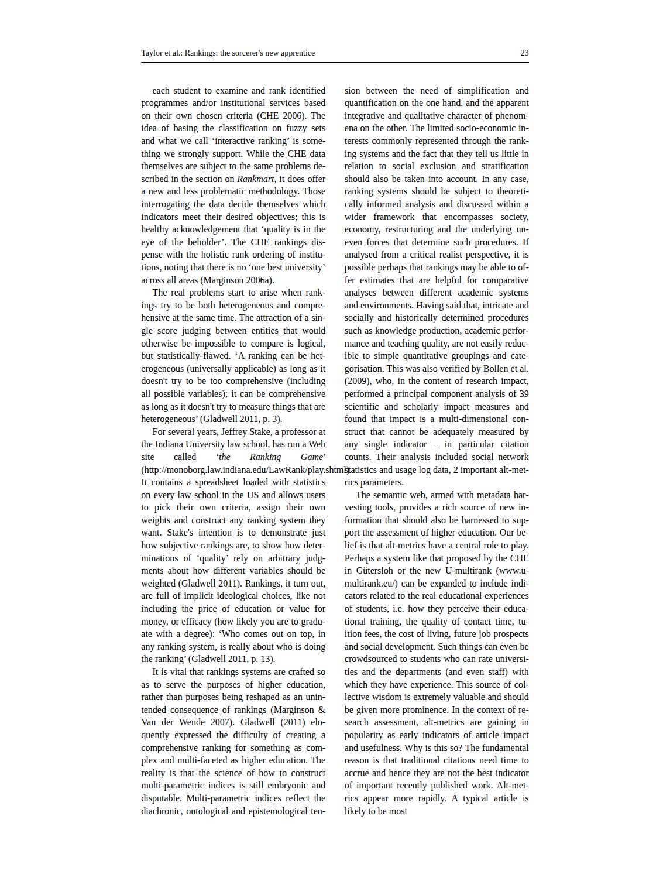Taylor et al.: Rankings: the sorcerer's new apprentice 23
each student to examine and rank identified programmes and/or institutional services based on their own chosen criteria (CHE 2006). The idea of basing the classification on fuzzy sets and what we call ‘interactive ranking’ is something we strongly support. While the CHE data themselves are subject to the same problems described in the section on Rankmart, it does offer a new and less problematic methodology. Those interrogating the data decide themselves which indicators meet their desired objectives; this is healthy acknowledgement that ‘quality is in the eye of the beholder’. The CHE rankings dispense with the holistic rank ordering of institutions, noting that there is no ‘one best university’ across all areas (Marginson 2006a).
The real problems start to arise when rankings try to be both heterogeneous and comprehensive at the same time. The attraction of a single score judging between entities that would otherwise be impossible to compare is logical, but statistically-flawed. ‘A ranking can be heterogeneous (universally applicable) as long as it doesn't try to be too comprehensive (including all possible variables); it can be comprehensive as long as it doesn't try to measure things that are heterogeneous’ (Gladwell 2011, p. 3).
For several years, Jeffrey Stake, a professor at the Indiana University law school, has run a Web site called ‘the Ranking Game’ (http://monoborg.law.indiana.edu/LawRank/play.shtml). It contains a spreadsheet loaded with statistics on every law school in the US and allows users to pick their own criteria, assign their own weights and construct any ranking system they want. Stake's intention is to demonstrate just how subjective rankings are, to show how determinations of ‘quality’ rely on arbitrary judgments about how different variables should be weighted (Gladwell 2011). Rankings, it turn out, are full of implicit ideological choices, like not including the price of education or value for money, or efficacy (how likely you are to graduate with a degree): ‘Who comes out on top, in any ranking system, is really about who is doing the ranking’ (Gladwell 2011, p. 13).
It is vital that rankings systems are crafted so as to serve the purposes of higher education, rather than purposes being reshaped as an unintended consequence of rankings (Marginson & Van der Wende 2007). Gladwell (2011) eloquently expressed the difficulty of creating a comprehensive ranking for something as complex and multi-faceted as higher education. The reality is that the science of how to construct multi-parametric indices is still embryonic and disputable. Multi-parametric indices reflect the diachronic, ontological and epistemological tension between the need of simplification and quantification on the one hand, and the apparent integrative and qualitative character of phenomena on the other. The limited socio-economic interests commonly represented through the ranking systems and the fact that they tell us little in relation to social exclusion and stratification should also be taken into account. In any case, ranking systems should be subject to theoretically informed analysis and discussed within a wider framework that encompasses society, economy, restructuring and the underlying uneven forces that determine such procedures. If analysed from a critical realist perspective, it is possible perhaps that rankings may be able to offer estimates that are helpful for comparative analyses between different academic systems and environments. Having said that, intricate and socially and historically determined procedures such as knowledge production, academic performance and teaching quality, are not easily reducible to simple quantitative groupings and categorisation. This was also verified by Bollen et al. (2009), who, in the content of research impact, performed a principal component analysis of 39 scientific and scholarly impact measures and found that impact is a multi-dimensional construct that cannot be adequately measured by any single indicator – in particular citation counts. Their analysis included social network statistics and usage log data, 2 important alt-metrics parameters.
The semantic web, armed with metadata harvesting tools, provides a rich source of new information that should also be harnessed to support the assessment of higher education. Our belief is that alt-metrics have a central role to play. Perhaps a system like that proposed by the CHE in Gütersloh or the new U-multirank (www.u-multirank.eu/) can be expanded to include indicators related to the real educational experiences of students, i.e. how they perceive their educational training, the quality of contact time, tuition fees, the cost of living, future job prospects and social development. Such things can even be crowdsourced to students who can rate universities and the departments (and even staff) with which they have experience. This source of collective wisdom is extremely valuable and should be given more prominence. In the context of research assessment, alt-metrics are gaining in popularity as early indicators of article impact and usefulness. Why is this so? The fundamental reason is that traditional citations need time to accrue and hence they are not the best indicator of important recently published work. Alt-metrics appear more rapidly. A typical article is likely to be most